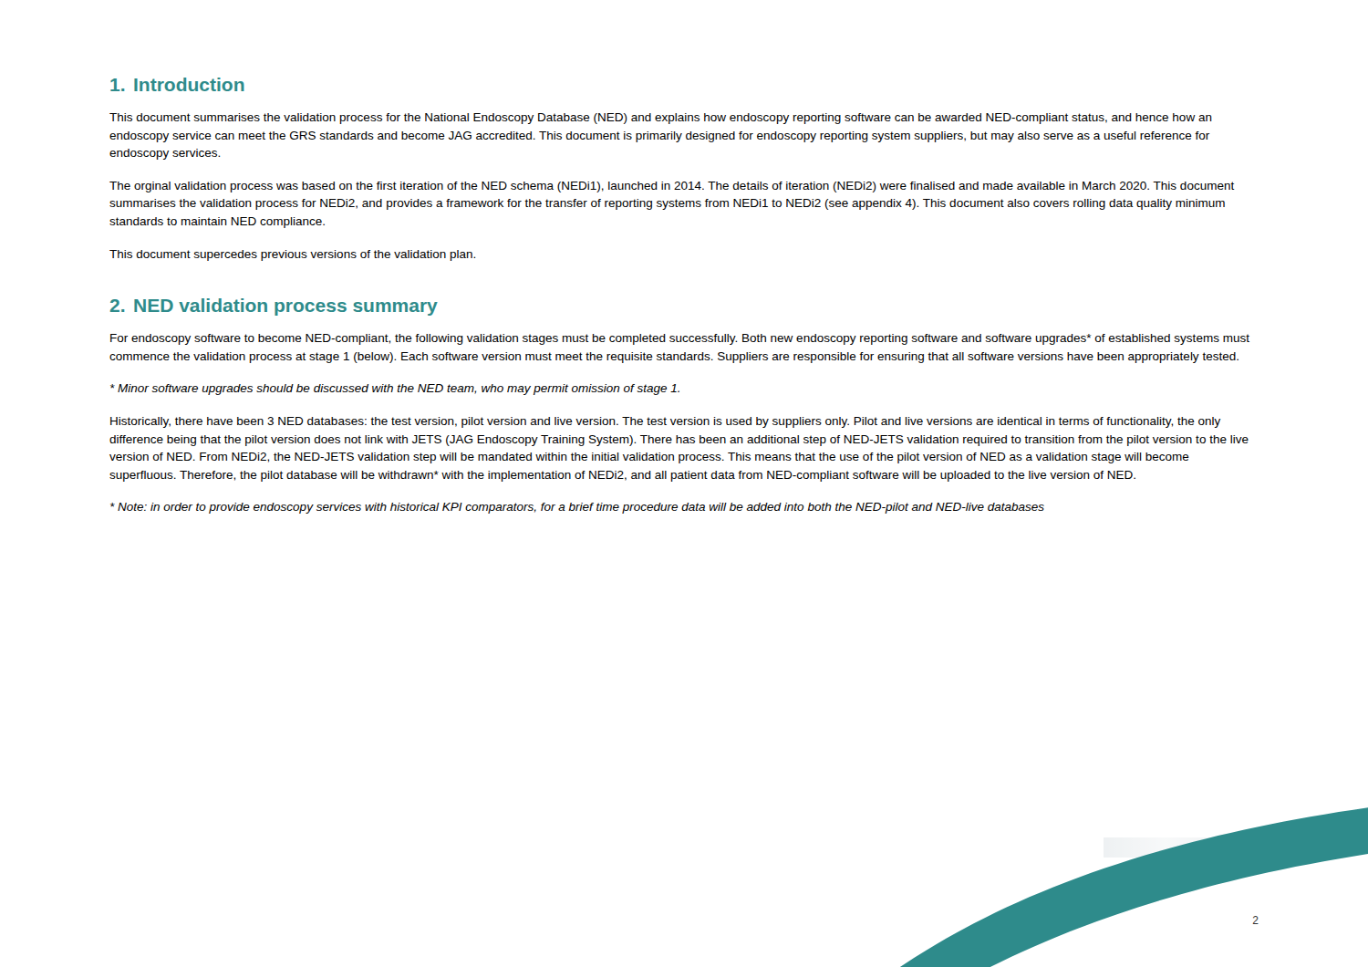1. Introduction
This document summarises the validation process for the National Endoscopy Database (NED) and explains how endoscopy reporting software can be awarded NED-compliant status, and hence how an endoscopy service can meet the GRS standards and become JAG accredited. This document is primarily designed for endoscopy reporting system suppliers, but may also serve as a useful reference for endoscopy services.
The orginal validation process was based on the first iteration of the NED schema (NEDi1), launched in 2014. The details of iteration (NEDi2) were finalised and made available in March 2020. This document summarises the validation process for NEDi2, and provides a framework for the transfer of reporting systems from NEDi1 to NEDi2 (see appendix 4). This document also covers rolling data quality minimum standards to maintain NED compliance.
This document supercedes previous versions of the validation plan.
2. NED validation process summary
For endoscopy software to become NED-compliant, the following validation stages must be completed successfully. Both new endoscopy reporting software and software upgrades* of established systems must commence the validation process at stage 1 (below). Each software version must meet the requisite standards. Suppliers are responsible for ensuring that all software versions have been appropriately tested.
* Minor software upgrades should be discussed with the NED team, who may permit omission of stage 1.
Historically, there have been 3 NED databases: the test version, pilot version and live version. The test version is used by suppliers only. Pilot and live versions are identical in terms of functionality, the only difference being that the pilot version does not link with JETS (JAG Endoscopy Training System). There has been an additional step of NED-JETS validation required to transition from the pilot version to the live version of NED. From NEDi2, the NED-JETS validation step will be mandated within the initial validation process. This means that the use of the pilot version of NED as a validation stage will become superfluous. Therefore, the pilot database will be withdrawn* with the implementation of NEDi2, and all patient data from NED-compliant software will be uploaded to the live version of NED.
* Note: in order to provide endoscopy services with historical KPI comparators, for a brief time procedure data will be added into both the NED-pilot and NED-live databases
2